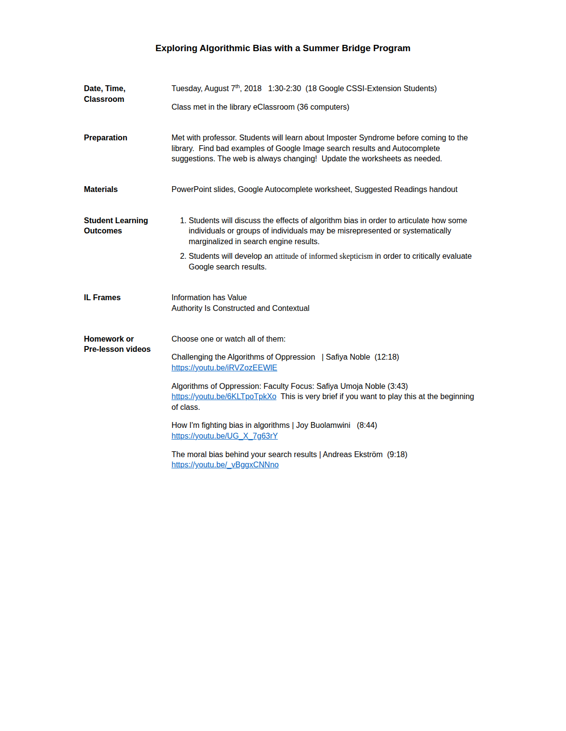Exploring Algorithmic Bias with a Summer Bridge Program
| Date, Time, Classroom | Tuesday, August 7 th , 2018 1:30-2:30 (18 Google CSSI-Extension Students) Class met in the library eClassroom (36 computers) |
| Preparation | Met with professor. Students will learn about Imposter Syndrome before coming to the library. Find bad examples of Google Image search results and Autocomplete suggestions. The web is always changing! Update the worksheets as needed. |
| Materials | PowerPoint slides, Google Autocomplete worksheet, Suggested Readings handout |
| Student Learning Outcomes | Students will discuss the effects of algorithm bias in order to articulate how some individuals or groups of individuals may be misrepresented or systematically marginalized in search engine results. Students will develop an attitude of informed skepticism in order to critically evaluate Google search results. |
| IL Frames | Information has Value Authority Is Constructed and Contextual |
| Homework or Pre-lesson videos | Choose one or watch all of them: Challenging the Algorithms of Oppression / Safiya Noble (12:18) https://youtu.be/iRVZozEEWlE Algorithms of Oppression: Faculty Focus: Safiya Umoja Noble (3:43) https://youtu.be/6KLTpoTpkXo This is very brief if you want to play this at the beginning of class. How I'm fighting bias in algorithms / Joy Buolamwini (8:44) https://youtu.be/UG_X_7g63rY The moral bias behind your search results / Andreas Ekström (9:18) https://youtu.be/_vBggxCNNno |